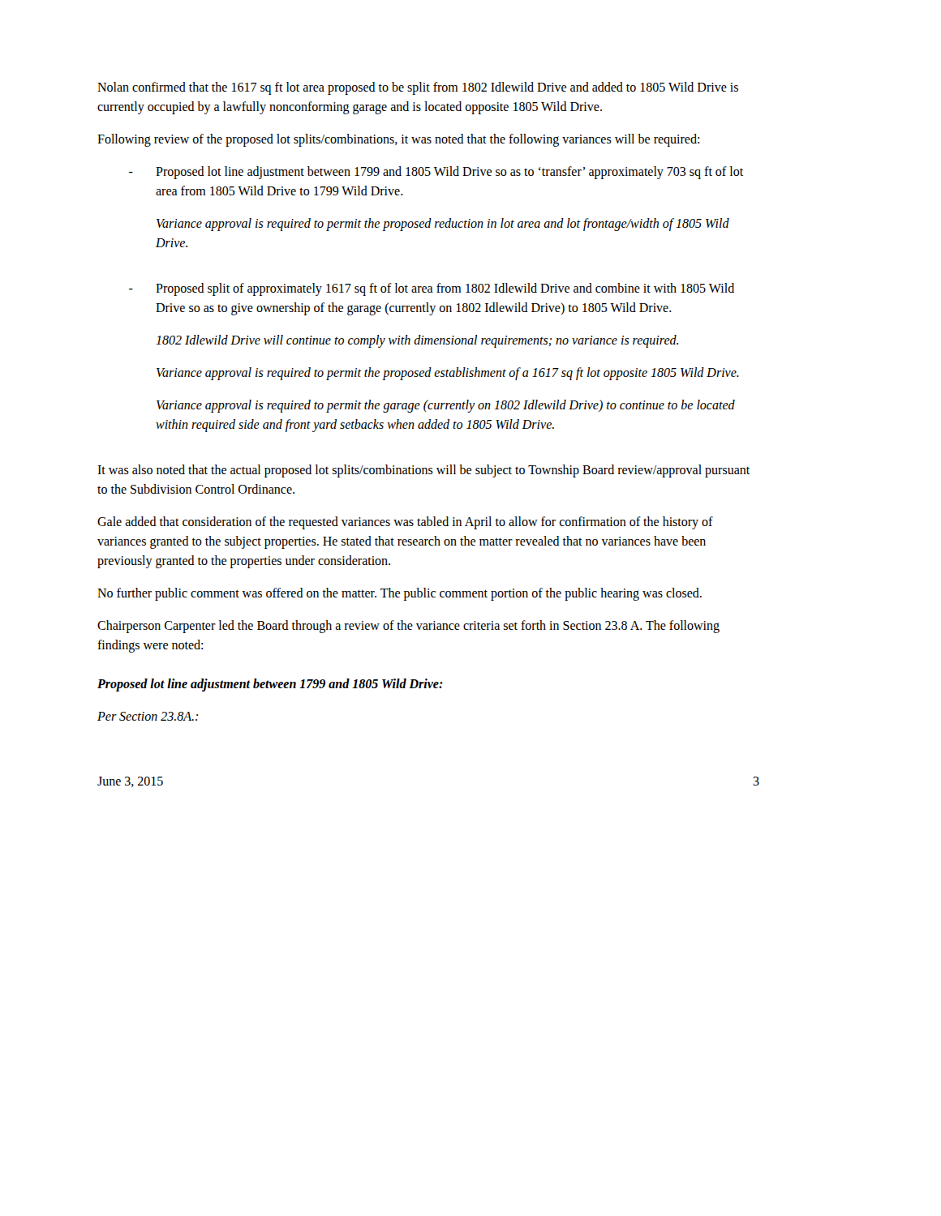Nolan confirmed that the 1617 sq ft lot area proposed to be split from 1802 Idlewild Drive and added to 1805 Wild Drive is currently occupied by a lawfully nonconforming garage and is located opposite 1805 Wild Drive.
Following review of the proposed lot splits/combinations, it was noted that the following variances will be required:
-
Proposed lot line adjustment between 1799 and 1805 Wild Drive so as to ‘transfer’ approximately 703 sq ft of lot area from 1805 Wild Drive to 1799 Wild Drive.
Variance approval is required to permit the proposed reduction in lot area and lot frontage/width of 1805 Wild Drive.
-
Proposed split of approximately 1617 sq ft of lot area from 1802 Idlewild Drive and combine it with 1805 Wild Drive so as to give ownership of the garage (currently on 1802 Idlewild Drive) to 1805 Wild Drive.
1802 Idlewild Drive will continue to comply with dimensional requirements; no variance is required.
Variance approval is required to permit the proposed establishment of a 1617 sq ft lot opposite 1805 Wild Drive.
Variance approval is required to permit the garage (currently on 1802 Idlewild Drive) to continue to be located within required side and front yard setbacks when added to 1805 Wild Drive.
It was also noted that the actual proposed lot splits/combinations will be subject to Township Board review/approval pursuant to the Subdivision Control Ordinance.
Gale added that consideration of the requested variances was tabled in April to allow for confirmation of the history of variances granted to the subject properties. He stated that research on the matter revealed that no variances have been previously granted to the properties under consideration.
No further public comment was offered on the matter. The public comment portion of the public hearing was closed.
Chairperson Carpenter led the Board through a review of the variance criteria set forth in Section 23.8 A. The following findings were noted:
Proposed lot line adjustment between 1799 and 1805 Wild Drive:
Per Section 23.8A.:
June 3, 2015 3